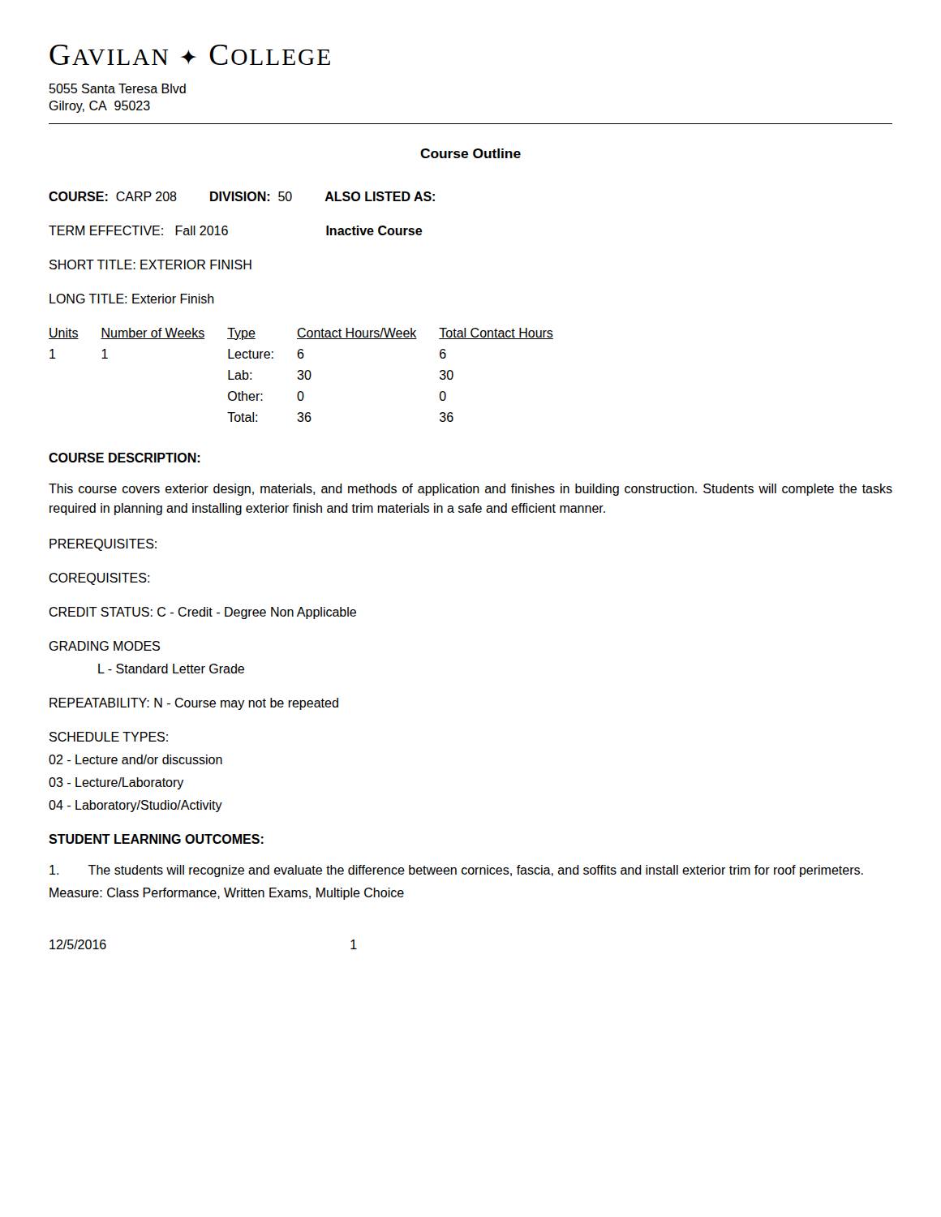GAVILAN ✦ COLLEGE
5055 Santa Teresa Blvd
Gilroy, CA 95023
Course Outline
COURSE: CARP 208 DIVISION: 50 ALSO LISTED AS:
TERM EFFECTIVE: Fall 2016 Inactive Course
SHORT TITLE: EXTERIOR FINISH
LONG TITLE: Exterior Finish
| Units | Number of Weeks | Type | Contact Hours/Week | Total Contact Hours |
| --- | --- | --- | --- | --- |
| 1 | 1 | Lecture: | 6 | 6 |
| | | Lab: | 30 | 30 |
| | | Other: | 0 | 0 |
| | | Total: | 36 | 36 |
COURSE DESCRIPTION:
This course covers exterior design, materials, and methods of application and finishes in building construction. Students will complete the tasks required in planning and installing exterior finish and trim materials in a safe and efficient manner.
PREREQUISITES:
COREQUISITES:
CREDIT STATUS: C - Credit - Degree Non Applicable
GRADING MODES
L - Standard Letter Grade
REPEATABILITY: N - Course may not be repeated
SCHEDULE TYPES:
02 - Lecture and/or discussion
03 - Lecture/Laboratory
04 - Laboratory/Studio/Activity
STUDENT LEARNING OUTCOMES:
1. The students will recognize and evaluate the difference between cornices, fascia, and soffits and install exterior trim for roof perimeters.
Measure: Class Performance, Written Exams, Multiple Choice
12/5/2016 1